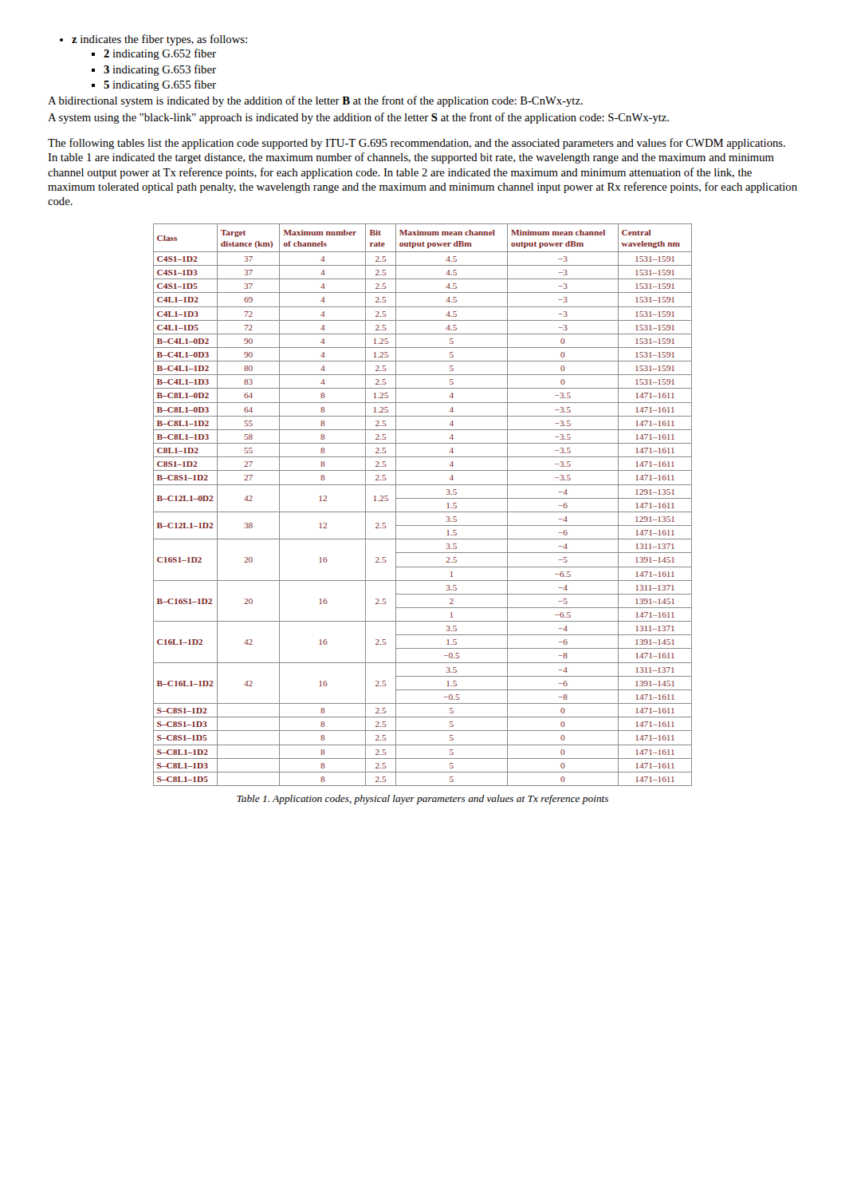z indicates the fiber types, as follows:
2 indicating G.652 fiber
3 indicating G.653 fiber
5 indicating G.655 fiber
A bidirectional system is indicated by the addition of the letter B at the front of the application code: B-CnWx-ytz.
A system using the "black-link" approach is indicated by the addition of the letter S at the front of the application code: S-CnWx-ytz.
The following tables list the application code supported by ITU-T G.695 recommendation, and the associated parameters and values for CWDM applications. In table 1 are indicated the target distance, the maximum number of channels, the supported bit rate, the wavelength range and the maximum and minimum channel output power at Tx reference points, for each application code. In table 2 are indicated the maximum and minimum attenuation of the link, the maximum tolerated optical path penalty, the wavelength range and the maximum and minimum channel input power at Rx reference points, for each application code.
Table 1. Application codes, physical layer parameters and values at Tx reference points
| Class | Target distance (km) | Maximum number of channels | Bit rate | Maximum mean channel output power dBm | Minimum mean channel output power dBm | Central wavelength nm |
| --- | --- | --- | --- | --- | --- | --- |
| C4S1–1D2 | 37 | 4 | 2.5 | 4.5 | −3 | 1531–1591 |
| C4S1–1D3 | 37 | 4 | 2.5 | 4.5 | −3 | 1531–1591 |
| C4S1–1D5 | 37 | 4 | 2.5 | 4.5 | −3 | 1531–1591 |
| C4L1–1D2 | 69 | 4 | 2.5 | 4.5 | −3 | 1531–1591 |
| C4L1–1D3 | 72 | 4 | 2.5 | 4.5 | −3 | 1531–1591 |
| C4L1–1D5 | 72 | 4 | 2.5 | 4.5 | −3 | 1531–1591 |
| B–C4L1–0D2 | 90 | 4 | 1.25 | 5 | 0 | 1531–1591 |
| B–C4L1–0D3 | 90 | 4 | 1.25 | 5 | 0 | 1531–1591 |
| B–C4L1–1D2 | 80 | 4 | 2.5 | 5 | 0 | 1531–1591 |
| B–C4L1–1D3 | 83 | 4 | 2.5 | 5 | 0 | 1531–1591 |
| B–C8L1–0D2 | 64 | 8 | 1.25 | 4 | −3.5 | 1471–1611 |
| B–C8L1–0D3 | 64 | 8 | 1.25 | 4 | −3.5 | 1471–1611 |
| B–C8L1–1D2 | 55 | 8 | 2.5 | 4 | −3.5 | 1471–1611 |
| B–C8L1–1D3 | 58 | 8 | 2.5 | 4 | −3.5 | 1471–1611 |
| C8L1–1D2 | 55 | 8 | 2.5 | 4 | −3.5 | 1471–1611 |
| C8S1–1D2 | 27 | 8 | 2.5 | 4 | −3.5 | 1471–1611 |
| B–C8S1–1D2 | 27 | 8 | 2.5 | 4 | −3.5 | 1471–1611 |
| B–C12L1–0D2 | 42 | 12 | 1.25 | 3.5 | −4 | 1291–1351 |
| 1.5 | −6 | 1471–1611 |
| B–C12L1–1D2 | 38 | 12 | 2.5 | 3.5 | −4 | 1291–1351 |
| 1.5 | −6 | 1471–1611 |
| C16S1–1D2 | 20 | 16 | 2.5 | 3.5 | −4 | 1311–1371 |
| 2.5 | −5 | 1391–1451 |
| 1 | −6.5 | 1471–1611 |
| B–C16S1–1D2 | 20 | 16 | 2.5 | 3.5 | −4 | 1311–1371 |
| 2 | −5 | 1391–1451 |
| 1 | −6.5 | 1471–1611 |
| C16L1–1D2 | 42 | 16 | 2.5 | 3.5 | −4 | 1311–1371 |
| 1.5 | −6 | 1391–1451 |
| −0.5 | −8 | 1471–1611 |
| B–C16L1–1D2 | 42 | 16 | 2.5 | 3.5 | −4 | 1311–1371 |
| 1.5 | −6 | 1391–1451 |
| −0.5 | −8 | 1471–1611 |
| S–C8S1–1D2 | | 8 | 2.5 | 5 | 0 | 1471–1611 |
| S–C8S1–1D3 | | 8 | 2.5 | 5 | 0 | 1471–1611 |
| S–C8S1–1D5 | | 8 | 2.5 | 5 | 0 | 1471–1611 |
| S–C8L1–1D2 | | 8 | 2.5 | 5 | 0 | 1471–1611 |
| S–C8L1–1D3 | | 8 | 2.5 | 5 | 0 | 1471–1611 |
| S–C8L1–1D5 | | 8 | 2.5 | 5 | 0 | 1471–1611 |